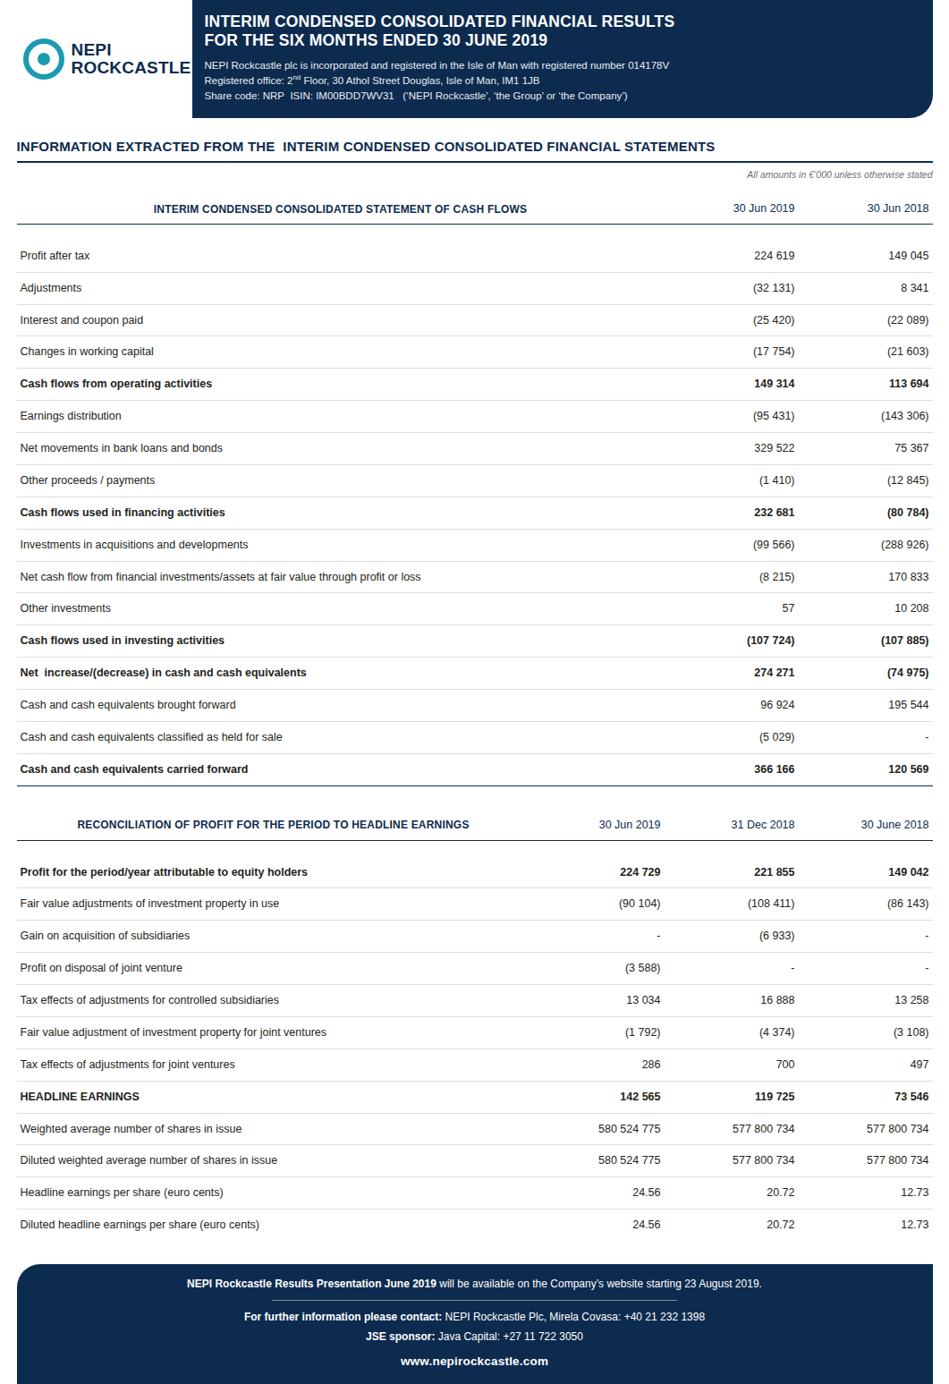NEPI ROCKCASTLE
Interim condensed consolidated financial results
for the six months ended 30 June 2019
NEPI Rockcastle plc is incorporated and registered in the Isle of Man with registered number 014178V
Registered office: 2nd Floor, 30 Athol Street Douglas, Isle of Man, IM1 1JB
Share code: NRP ISIN: IM00BDD7WV31 (‘NEPI Rockcastle’, ‘the Group’ or ‘the Company’)
Information extracted from the interim condensed consolidated financial statements
All amounts in €’000 unless otherwise stated
| Interim condensed consolidated statement of cash flows | 30 Jun 2019 | 30 Jun 2018 |
| --- | --- | --- |
| Profit after tax | 224 619 | 149 045 |
| Adjustments | (32 131) | 8 341 |
| Interest and coupon paid | (25 420) | (22 089) |
| Changes in working capital | (17 754) | (21 603) |
| Cash flows from operating activities | 149 314 | 113 694 |
| Earnings distribution | (95 431) | (143 306) |
| Net movements in bank loans and bonds | 329 522 | 75 367 |
| Other proceeds / payments | (1 410) | (12 845) |
| Cash flows used in financing activities | 232 681 | (80 784) |
| Investments in acquisitions and developments | (99 566) | (288 926) |
| Net cash flow from financial investments/assets at fair value through profit or loss | (8 215) | 170 833 |
| Other investments | 57 | 10 208 |
| Cash flows used in investing activities | (107 724) | (107 885) |
| Net increase/(decrease) in cash and cash equivalents | 274 271 | (74 975) |
| Cash and cash equivalents brought forward | 96 924 | 195 544 |
| Cash and cash equivalents classified as held for sale | (5 029) | - |
| Cash and cash equivalents carried forward | 366 166 | 120 569 |
| Reconciliation of profit for the period to headline earnings | 30 Jun 2019 | 31 Dec 2018 | 30 June 2018 |
| --- | --- | --- | --- |
| Profit for the period/year attributable to equity holders | 224 729 | 221 855 | 149 042 |
| Fair value adjustments of investment property in use | (90 104) | (108 411) | (86 143) |
| Gain on acquisition of subsidiaries | - | (6 933) | - |
| Profit on disposal of joint venture | (3 588) | - | - |
| Tax effects of adjustments for controlled subsidiaries | 13 034 | 16 888 | 13 258 |
| Fair value adjustment of investment property for joint ventures | (1 792) | (4 374) | (3 108) |
| Tax effects of adjustments for joint ventures | 286 | 700 | 497 |
| HEADLINE EARNINGS | 142 565 | 119 725 | 73 546 |
| Weighted average number of shares in issue | 580 524 775 | 577 800 734 | 577 800 734 |
| Diluted weighted average number of shares in issue | 580 524 775 | 577 800 734 | 577 800 734 |
| Headline earnings per share (euro cents) | 24.56 | 20.72 | 12.73 |
| Diluted headline earnings per share (euro cents) | 24.56 | 20.72 | 12.73 |
NEPI Rockcastle Results Presentation June 2019 will be available on the Company’s website starting 23 August 2019.
For further information please contact: NEPI Rockcastle Plc, Mirela Covasa: +40 21 232 1398
JSE sponsor: Java Capital: +27 11 722 3050
www.nepirockcastle.com